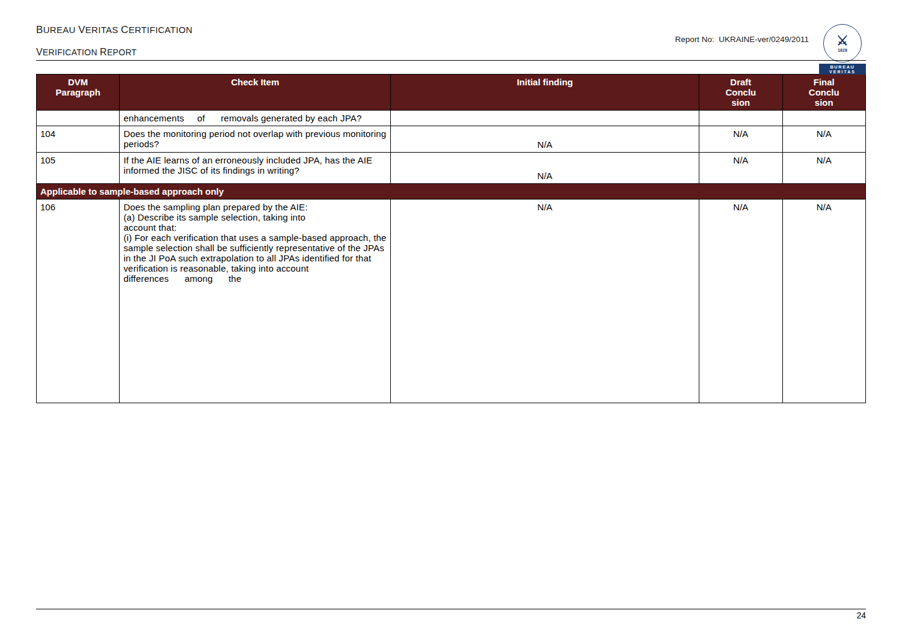BUREAU VERITAS CERTIFICATION
Report No: UKRAINE-ver/0249/2011
⚔
1828
BUREAUVERITAS
VERIFICATION REPORT
| DVM Paragraph | Check Item | Initial finding | Draft Conclu sion | Final Conclu sion |
| --- | --- | --- | --- | --- |
| | enhancements of removals generated by each JPA? | | | |
| 104 | Does the monitoring period not overlap with previous monitoring periods? | N/A | N/A | N/A |
| 105 | If the AIE learns of an erroneously included JPA, has the AIE informed the JISC of its findings in writing? | N/A | N/A | N/A |
| Applicable to sample-based approach only |
| 106 | Does the sampling plan prepared by the AIE: (a) Describe its sample selection, taking into account that: (i) For each verification that uses a sample-based approach, the sample selection shall be sufficiently representative of the JPAs in the JI PoA such extrapolation to all JPAs identified for that verification is reasonable, taking into account differences among the | N/A | N/A | N/A |
24